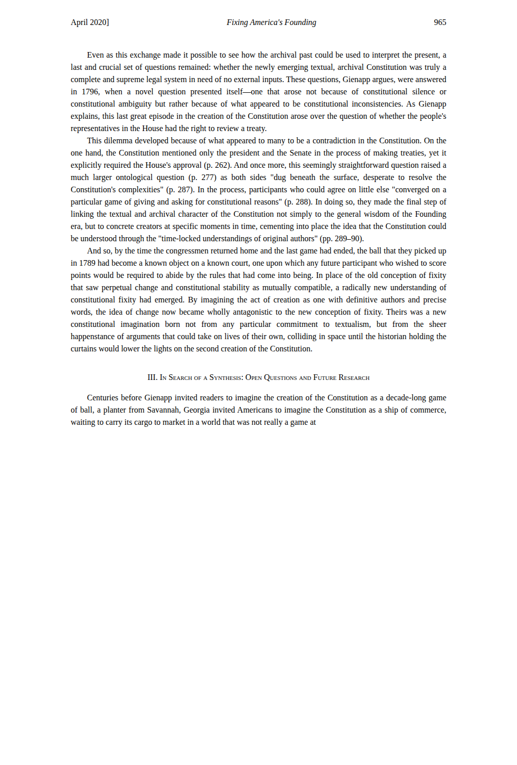April 2020] Fixing America's Founding 965
Even as this exchange made it possible to see how the archival past could be used to interpret the present, a last and crucial set of questions remained: whether the newly emerging textual, archival Constitution was truly a complete and supreme legal system in need of no external inputs. These questions, Gienapp argues, were answered in 1796, when a novel question presented itself—one that arose not because of constitutional silence or constitutional ambiguity but rather because of what appeared to be constitutional inconsistencies. As Gienapp explains, this last great episode in the creation of the Constitution arose over the question of whether the people's representatives in the House had the right to review a treaty.
This dilemma developed because of what appeared to many to be a contradiction in the Constitution. On the one hand, the Constitution mentioned only the president and the Senate in the process of making treaties, yet it explicitly required the House's approval (p. 262). And once more, this seemingly straightforward question raised a much larger ontological question (p. 277) as both sides "dug beneath the surface, desperate to resolve the Constitution's complexities" (p. 287). In the process, participants who could agree on little else "converged on a particular game of giving and asking for constitutional reasons" (p. 288). In doing so, they made the final step of linking the textual and archival character of the Constitution not simply to the general wisdom of the Founding era, but to concrete creators at specific moments in time, cementing into place the idea that the Constitution could be understood through the "time-locked understandings of original authors" (pp. 289–90).
And so, by the time the congressmen returned home and the last game had ended, the ball that they picked up in 1789 had become a known object on a known court, one upon which any future participant who wished to score points would be required to abide by the rules that had come into being. In place of the old conception of fixity that saw perpetual change and constitutional stability as mutually compatible, a radically new understanding of constitutional fixity had emerged. By imagining the act of creation as one with definitive authors and precise words, the idea of change now became wholly antagonistic to the new conception of fixity. Theirs was a new constitutional imagination born not from any particular commitment to textualism, but from the sheer happenstance of arguments that could take on lives of their own, colliding in space until the historian holding the curtains would lower the lights on the second creation of the Constitution.
III. In Search of a Synthesis: Open Questions and Future Research
Centuries before Gienapp invited readers to imagine the creation of the Constitution as a decade-long game of ball, a planter from Savannah, Georgia invited Americans to imagine the Constitution as a ship of commerce, waiting to carry its cargo to market in a world that was not really a game at